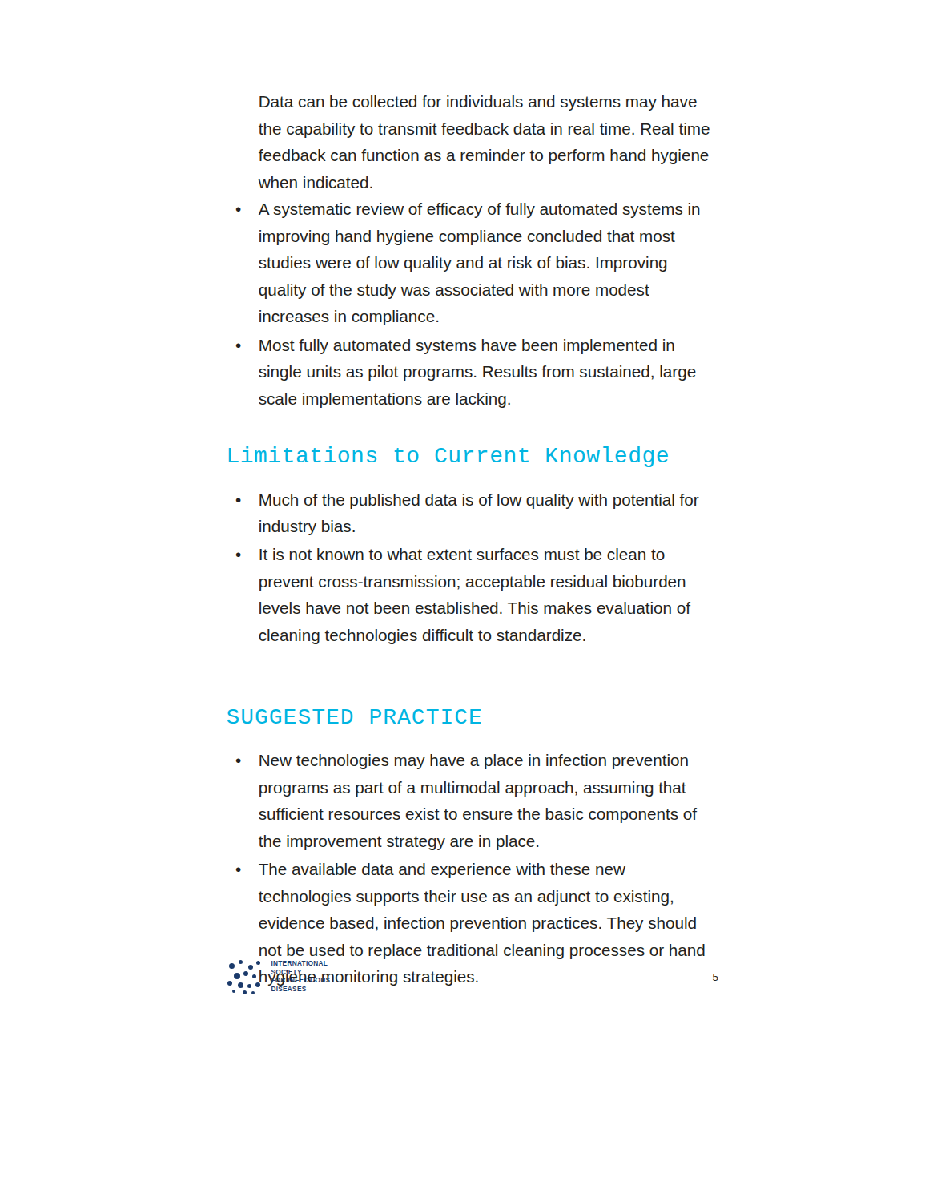Data can be collected for individuals and systems may have the capability to transmit feedback data in real time. Real time feedback can function as a reminder to perform hand hygiene when indicated.
A systematic review of efficacy of fully automated systems in improving hand hygiene compliance concluded that most studies were of low quality and at risk of bias. Improving quality of the study was associated with more modest increases in compliance.
Most fully automated systems have been implemented in single units as pilot programs. Results from sustained, large scale implementations are lacking.
Limitations to Current Knowledge
Much of the published data is of low quality with potential for industry bias.
It is not known to what extent surfaces must be clean to prevent cross-transmission; acceptable residual bioburden levels have not been established. This makes evaluation of cleaning technologies difficult to standardize.
Suggested Practice
New technologies may have a place in infection prevention programs as part of a multimodal approach, assuming that sufficient resources exist to ensure the basic components of the improvement strategy are in place.
The available data and experience with these new technologies supports their use as an adjunct to existing, evidence based, infection prevention practices. They should not be used to replace traditional cleaning processes or hand hygiene monitoring strategies.
INTERNATIONAL
SOCIETY
FOR INFECTIOUS
DISEASES
5